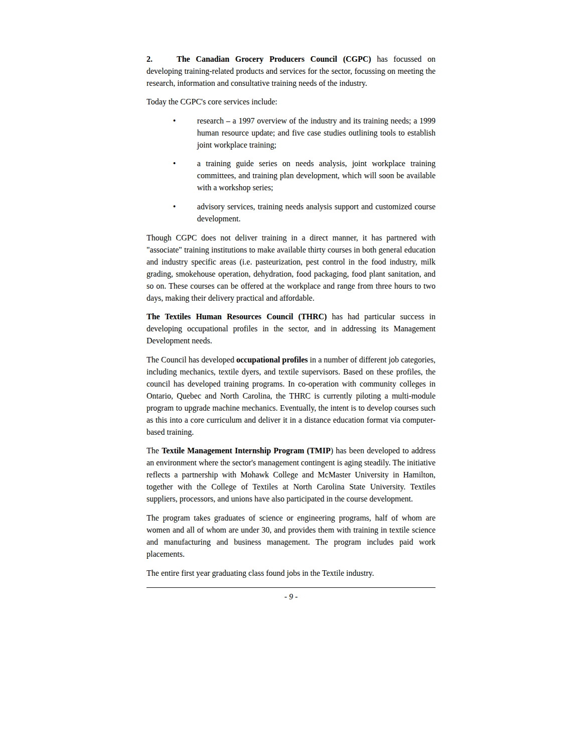2. The Canadian Grocery Producers Council (CGPC) has focussed on developing training-related products and services for the sector, focussing on meeting the research, information and consultative training needs of the industry.
Today the CGPC's core services include:
research – a 1997 overview of the industry and its training needs; a 1999 human resource update; and five case studies outlining tools to establish joint workplace training;
a training guide series on needs analysis, joint workplace training committees, and training plan development, which will soon be available with a workshop series;
advisory services, training needs analysis support and customized course development.
Though CGPC does not deliver training in a direct manner, it has partnered with "associate" training institutions to make available thirty courses in both general education and industry specific areas (i.e. pasteurization, pest control in the food industry, milk grading, smokehouse operation, dehydration, food packaging, food plant sanitation, and so on. These courses can be offered at the workplace and range from three hours to two days, making their delivery practical and affordable.
The Textiles Human Resources Council (THRC) has had particular success in developing occupational profiles in the sector, and in addressing its Management Development needs.
The Council has developed occupational profiles in a number of different job categories, including mechanics, textile dyers, and textile supervisors. Based on these profiles, the council has developed training programs. In co-operation with community colleges in Ontario, Quebec and North Carolina, the THRC is currently piloting a multi-module program to upgrade machine mechanics. Eventually, the intent is to develop courses such as this into a core curriculum and deliver it in a distance education format via computer-based training.
The Textile Management Internship Program (TMIP) has been developed to address an environment where the sector's management contingent is aging steadily. The initiative reflects a partnership with Mohawk College and McMaster University in Hamilton, together with the College of Textiles at North Carolina State University. Textiles suppliers, processors, and unions have also participated in the course development.
The program takes graduates of science or engineering programs, half of whom are women and all of whom are under 30, and provides them with training in textile science and manufacturing and business management. The program includes paid work placements.
The entire first year graduating class found jobs in the Textile industry.
- 9 -